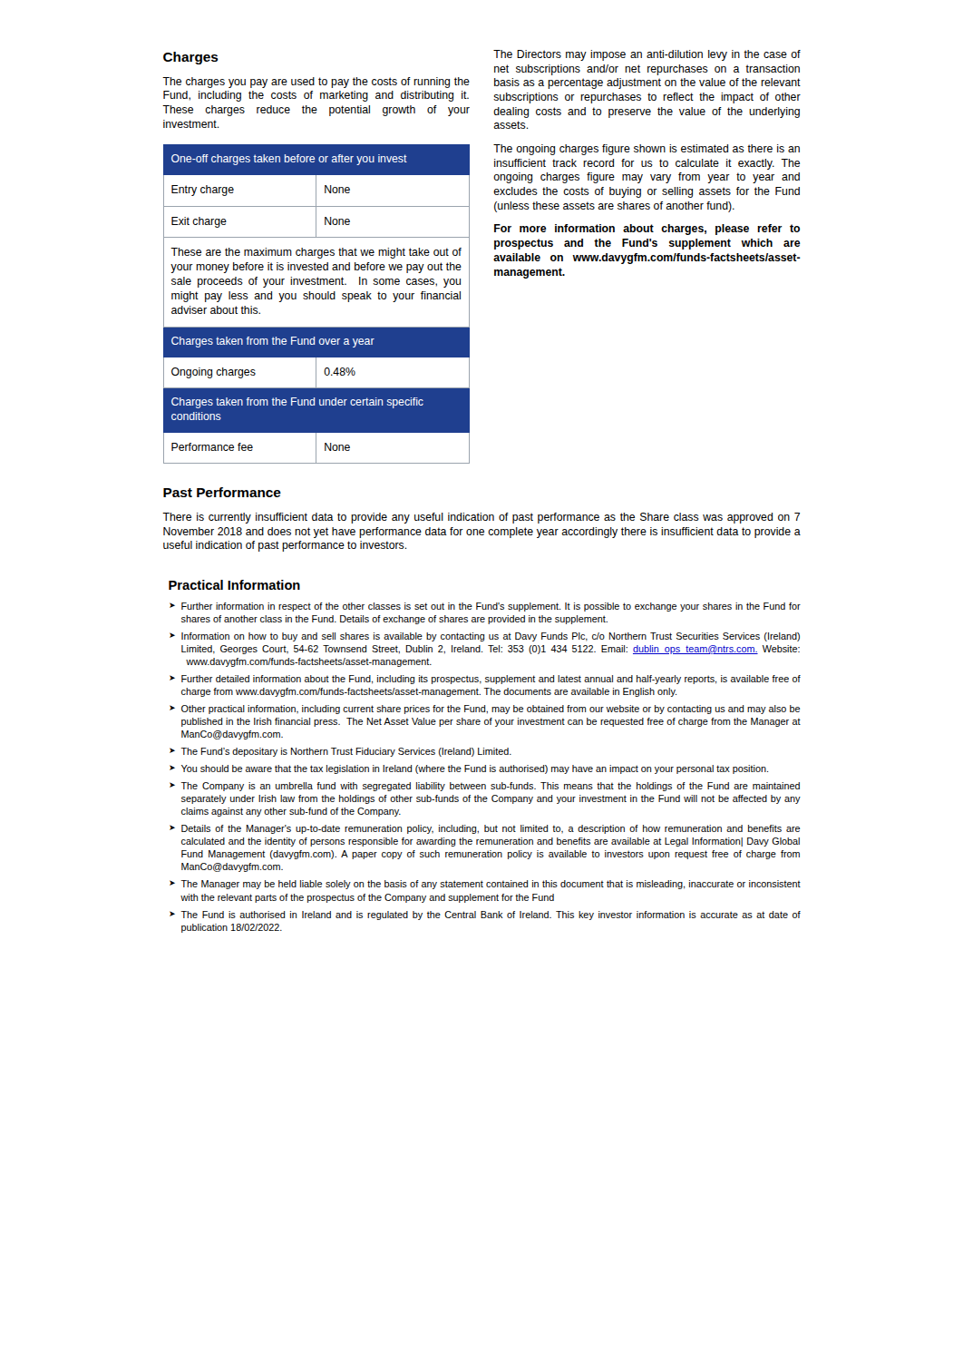Charges
The charges you pay are used to pay the costs of running the Fund, including the costs of marketing and distributing it. These charges reduce the potential growth of your investment.
| One-off charges taken before or after you invest |
| Entry charge | None |
| Exit charge | None |
| These are the maximum charges that we might take out of your money before it is invested and before we pay out the sale proceeds of your investment. In some cases, you might pay less and you should speak to your financial adviser about this. |
| Charges taken from the Fund over a year |
| Ongoing charges | 0.48% |
| Charges taken from the Fund under certain specific conditions |
| Performance fee | None |
The Directors may impose an anti-dilution levy in the case of net subscriptions and/or net repurchases on a transaction basis as a percentage adjustment on the value of the relevant subscriptions or repurchases to reflect the impact of other dealing costs and to preserve the value of the underlying assets.
The ongoing charges figure shown is estimated as there is an insufficient track record for us to calculate it exactly. The ongoing charges figure may vary from year to year and excludes the costs of buying or selling assets for the Fund (unless these assets are shares of another fund).
For more information about charges, please refer to prospectus and the Fund's supplement which are available on www.davygfm.com/funds-factsheets/asset-management.
Past Performance
There is currently insufficient data to provide any useful indication of past performance as the Share class was approved on 7 November 2018 and does not yet have performance data for one complete year accordingly there is insufficient data to provide a useful indication of past performance to investors.
Practical Information
Further information in respect of the other classes is set out in the Fund's supplement. It is possible to exchange your shares in the Fund for shares of another class in the Fund. Details of exchange of shares are provided in the supplement.
Information on how to buy and sell shares is available by contacting us at Davy Funds Plc, c/o Northern Trust Securities Services (Ireland) Limited, Georges Court, 54-62 Townsend Street, Dublin 2, Ireland. Tel: 353 (0)1 434 5122. Email: dublin_ops_team@ntrs.com. Website: www.davygfm.com/funds-factsheets/asset-management.
Further detailed information about the Fund, including its prospectus, supplement and latest annual and half-yearly reports, is available free of charge from www.davygfm.com/funds-factsheets/asset-management. The documents are available in English only.
Other practical information, including current share prices for the Fund, may be obtained from our website or by contacting us and may also be published in the Irish financial press. The Net Asset Value per share of your investment can be requested free of charge from the Manager at ManCo@davygfm.com.
The Fund’s depositary is Northern Trust Fiduciary Services (Ireland) Limited.
You should be aware that the tax legislation in Ireland (where the Fund is authorised) may have an impact on your personal tax position.
The Company is an umbrella fund with segregated liability between sub-funds. This means that the holdings of the Fund are maintained separately under Irish law from the holdings of other sub-funds of the Company and your investment in the Fund will not be affected by any claims against any other sub-fund of the Company.
Details of the Manager's up-to-date remuneration policy, including, but not limited to, a description of how remuneration and benefits are calculated and the identity of persons responsible for awarding the remuneration and benefits are available at Legal Information| Davy Global Fund Management (davygfm.com). A paper copy of such remuneration policy is available to investors upon request free of charge from ManCo@davygfm.com.
The Manager may be held liable solely on the basis of any statement contained in this document that is misleading, inaccurate or inconsistent with the relevant parts of the prospectus of the Company and supplement for the Fund
The Fund is authorised in Ireland and is regulated by the Central Bank of Ireland. This key investor information is accurate as at date of publication 18/02/2022.